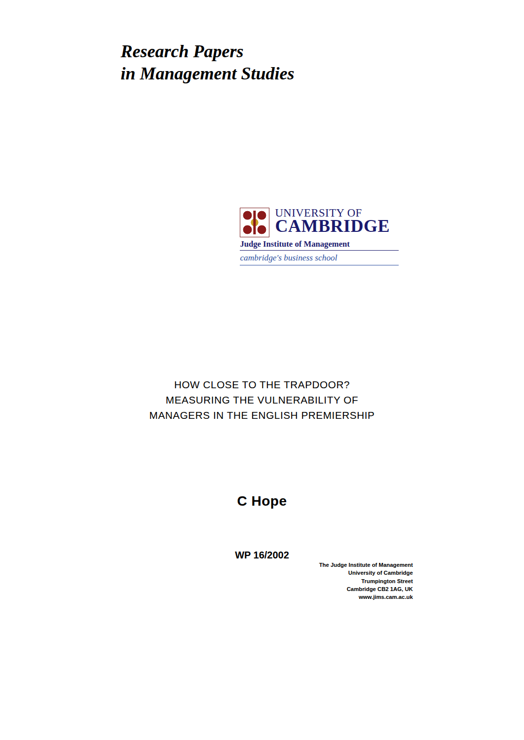Research Papers
in Management Studies
UNIVERSITY OF
CAMBRIDGE
Judge Institute of Management
cambridge's business school
HOW CLOSE TO THE TRAPDOOR?
MEASURING THE VULNERABILITY OF
MANAGERS IN THE ENGLISH PREMIERSHIP
C Hope
WP 16/2002
The Judge Institute of Management
University of Cambridge
Trumpington Street
Cambridge CB2 1AG, UK
www.jims.cam.ac.uk